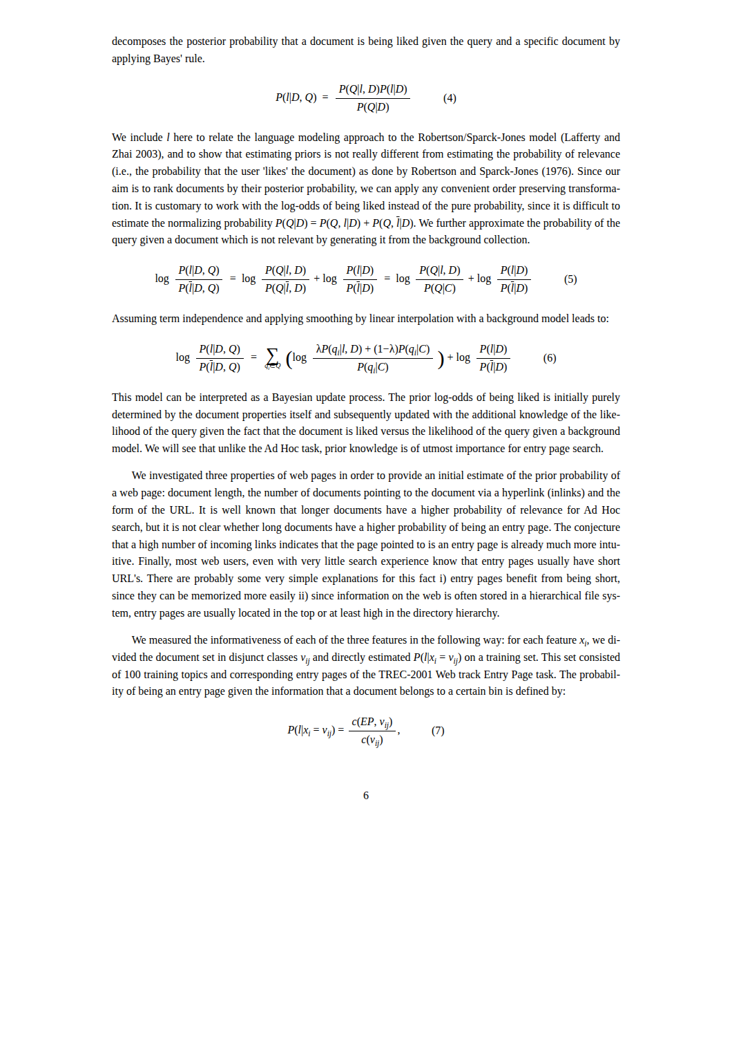decomposes the posterior probability that a document is being liked given the query and a specific document by applying Bayes' rule.
P(l|D, Q) = P(Q|l, D)P(l|D) P(Q|D)
(4)
We include l here to relate the language modeling approach to the Robertson/Sparck-Jones model (Lafferty and Zhai 2003), and to show that estimating priors is not really different from estimating the probability of relevance (i.e., the probability that the user 'likes' the document) as done by Robertson and Sparck-Jones (1976). Since our aim is to rank documents by their posterior probability, we can apply any convenient order preserving transformation. It is customary to work with the log-odds of being liked instead of the pure probability, since it is difficult to estimate the normalizing probability P(Q|D) = P(Q, l|D) + P(Q, l|D). We further approximate the probability of the query given a document which is not relevant by generating it from the background collection.
log P(l|D, Q) P(l|D, Q) = log P(Q|l, D) P(Q|l, D) + log P(l|D) P(l|D) = log P(Q|l, D) P(Q|C) + log P(l|D) P(l|D)
(5)
Assuming term independence and applying smoothing by linear interpolation with a background model leads to:
log P(l|D, Q) P(l|D, Q) = ∑qi∈Q (log λP(qi|l, D) + (1−λ)P(qi|C) P(qi|C) ) + log P(l|D) P(l|D)
(6)
This model can be interpreted as a Bayesian update process. The prior log-odds of being liked is initially purely determined by the document properties itself and subsequently updated with the additional knowledge of the likelihood of the query given the fact that the document is liked versus the likelihood of the query given a background model. We will see that unlike the Ad Hoc task, prior knowledge is of utmost importance for entry page search.
We investigated three properties of web pages in order to provide an initial estimate of the prior probability of a web page: document length, the number of documents pointing to the document via a hyperlink (inlinks) and the form of the URL. It is well known that longer documents have a higher probability of relevance for Ad Hoc search, but it is not clear whether long documents have a higher probability of being an entry page. The conjecture that a high number of incoming links indicates that the page pointed to is an entry page is already much more intuitive. Finally, most web users, even with very little search experience know that entry pages usually have short URL's. There are probably some very simple explanations for this fact i) entry pages benefit from being short, since they can be memorized more easily ii) since information on the web is often stored in a hierarchical file system, entry pages are usually located in the top or at least high in the directory hierarchy.
We measured the informativeness of each of the three features in the following way: for each feature xi, we divided the document set in disjunct classes vij and directly estimated P(l|xi = vij) on a training set. This set consisted of 100 training topics and corresponding entry pages of the TREC-2001 Web track Entry Page task. The probability of being an entry page given the information that a document belongs to a certain bin is defined by:
P(l|xi = vij) = c(EP, vij) c(vij) ,
(7)
6